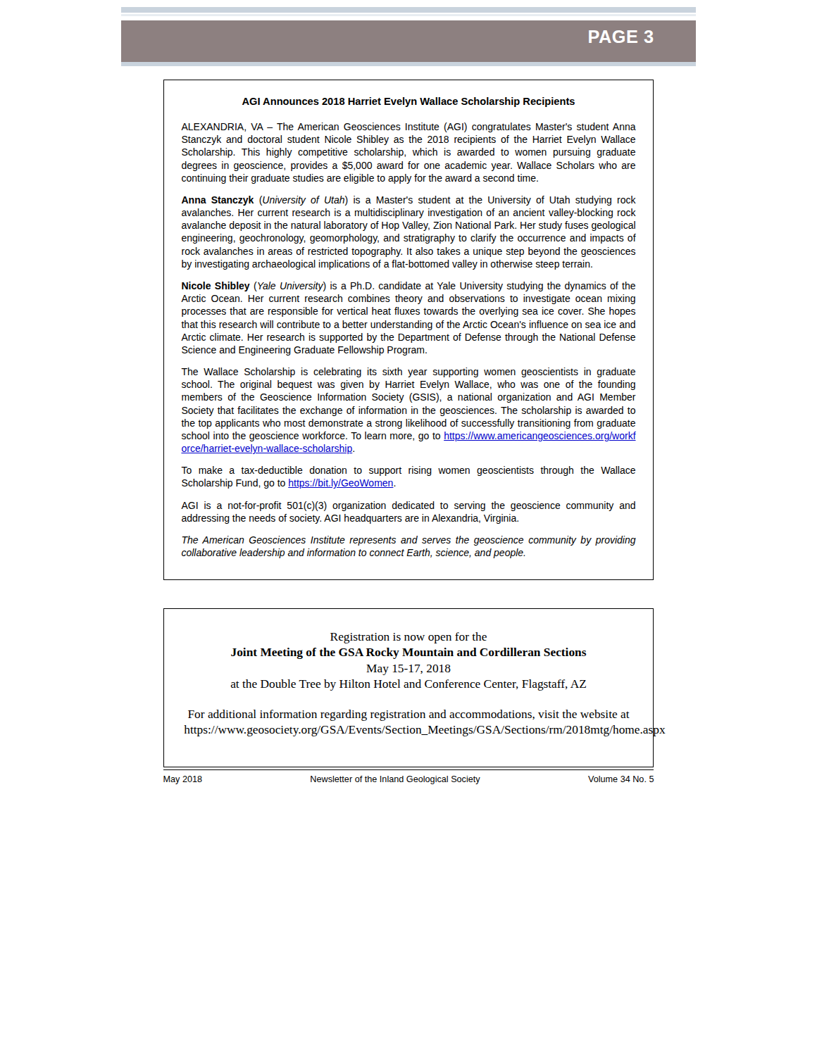PAGE 3
AGI Announces 2018 Harriet Evelyn Wallace Scholarship Recipients
ALEXANDRIA, VA – The American Geosciences Institute (AGI) congratulates Master's student Anna Stanczyk and doctoral student Nicole Shibley as the 2018 recipients of the Harriet Evelyn Wallace Scholarship. This highly competitive scholarship, which is awarded to women pursuing graduate degrees in geoscience, provides a $5,000 award for one academic year. Wallace Scholars who are continuing their graduate studies are eligible to apply for the award a second time.
Anna Stanczyk (University of Utah) is a Master's student at the University of Utah studying rock avalanches. Her current research is a multidisciplinary investigation of an ancient valley-blocking rock avalanche deposit in the natural laboratory of Hop Valley, Zion National Park. Her study fuses geological engineering, geochronology, geomorphology, and stratigraphy to clarify the occurrence and impacts of rock avalanches in areas of restricted topography. It also takes a unique step beyond the geosciences by investigating archaeological implications of a flat-bottomed valley in otherwise steep terrain.
Nicole Shibley (Yale University) is a Ph.D. candidate at Yale University studying the dynamics of the Arctic Ocean. Her current research combines theory and observations to investigate ocean mixing processes that are responsible for vertical heat fluxes towards the overlying sea ice cover. She hopes that this research will contribute to a better understanding of the Arctic Ocean's influence on sea ice and Arctic climate. Her research is supported by the Department of Defense through the National Defense Science and Engineering Graduate Fellowship Program.
The Wallace Scholarship is celebrating its sixth year supporting women geoscientists in graduate school. The original bequest was given by Harriet Evelyn Wallace, who was one of the founding members of the Geoscience Information Society (GSIS), a national organization and AGI Member Society that facilitates the exchange of information in the geosciences. The scholarship is awarded to the top applicants who most demonstrate a strong likelihood of successfully transitioning from graduate school into the geoscience workforce. To learn more, go to https://www.americangeosciences.org/workforce/harriet-evelyn-wallace-scholarship.
To make a tax-deductible donation to support rising women geoscientists through the Wallace Scholarship Fund, go to https://bit.ly/GeoWomen.
AGI is a not-for-profit 501(c)(3) organization dedicated to serving the geoscience community and addressing the needs of society. AGI headquarters are in Alexandria, Virginia.
The American Geosciences Institute represents and serves the geoscience community by providing collaborative leadership and information to connect Earth, science, and people.
Registration is now open for the
Joint Meeting of the GSA Rocky Mountain and Cordilleran Sections
May 15-17, 2018
at the Double Tree by Hilton Hotel and Conference Center, Flagstaff, AZ
For additional information regarding registration and accommodations, visit the website at
https://www.geosociety.org/GSA/Events/Section_Meetings/GSA/Sections/rm/2018mtg/home.aspx
May 2018
Newsletter of the Inland Geological Society
Volume 34 No. 5